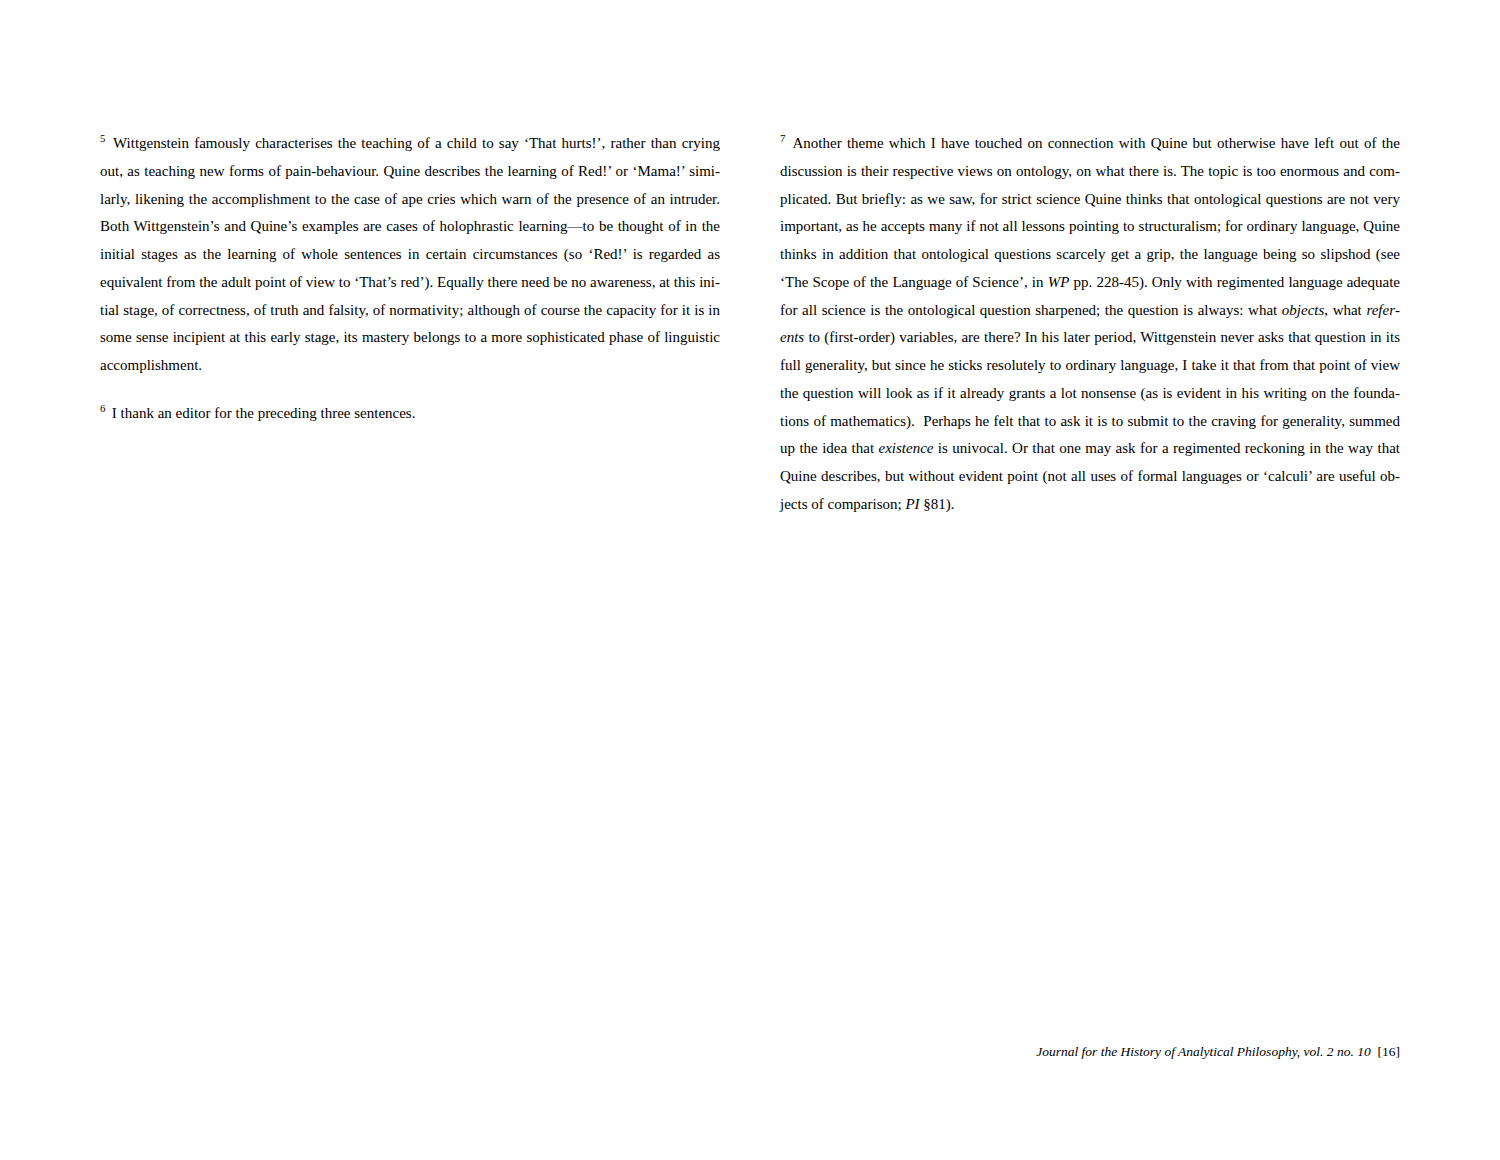5 Wittgenstein famously characterises the teaching of a child to say ‘That hurts!’, rather than crying out, as teaching new forms of pain-behaviour. Quine describes the learning of Red!’ or ‘Mama!’ similarly, likening the accomplishment to the case of ape cries which warn of the presence of an intruder. Both Wittgenstein’s and Quine’s examples are cases of holophrastic learning—to be thought of in the initial stages as the learning of whole sentences in certain circumstances (so ‘Red!’ is regarded as equivalent from the adult point of view to ‘That’s red’). Equally there need be no awareness, at this initial stage, of correctness, of truth and falsity, of normativity; although of course the capacity for it is in some sense incipient at this early stage, its mastery belongs to a more sophisticated phase of linguistic accomplishment.
6 I thank an editor for the preceding three sentences.
7 Another theme which I have touched on connection with Quine but otherwise have left out of the discussion is their respective views on ontology, on what there is. The topic is too enormous and complicated. But briefly: as we saw, for strict science Quine thinks that ontological questions are not very important, as he accepts many if not all lessons pointing to structuralism; for ordinary language, Quine thinks in addition that ontological questions scarcely get a grip, the language being so slipshod (see ‘The Scope of the Language of Science’, in WP pp. 228-45). Only with regimented language adequate for all science is the ontological question sharpened; the question is always: what objects, what referents to (first-order) variables, are there? In his later period, Wittgenstein never asks that question in its full generality, but since he sticks resolutely to ordinary language, I take it that from that point of view the question will look as if it already grants a lot nonsense (as is evident in his writing on the foundations of mathematics). Perhaps he felt that to ask it is to submit to the craving for generality, summed up the idea that existence is univocal. Or that one may ask for a regimented reckoning in the way that Quine describes, but without evident point (not all uses of formal languages or ‘calculi’ are useful objects of comparison; PI §81).
Journal for the History of Analytical Philosophy, vol. 2 no. 10[16]